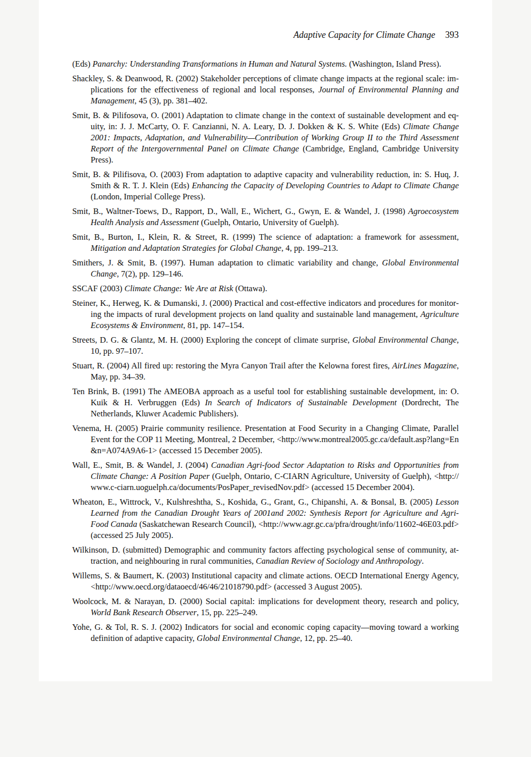Adaptive Capacity for Climate Change 393
(Eds) Panarchy: Understanding Transformations in Human and Natural Systems. (Washington, Island Press).
Shackley, S. & Deanwood, R. (2002) Stakeholder perceptions of climate change impacts at the regional scale: implications for the effectiveness of regional and local responses, Journal of Environmental Planning and Management, 45 (3), pp. 381–402.
Smit, B. & Pilifosova, O. (2001) Adaptation to climate change in the context of sustainable development and equity, in: J. J. McCarty, O. F. Canzianni, N. A. Leary, D. J. Dokken & K. S. White (Eds) Climate Change 2001: Impacts, Adaptation, and Vulnerability—Contribution of Working Group II to the Third Assessment Report of the Intergovernmental Panel on Climate Change (Cambridge, England, Cambridge University Press).
Smit, B. & Pilifisova, O. (2003) From adaptation to adaptive capacity and vulnerability reduction, in: S. Huq, J. Smith & R. T. J. Klein (Eds) Enhancing the Capacity of Developing Countries to Adapt to Climate Change (London, Imperial College Press).
Smit, B., Waltner-Toews, D., Rapport, D., Wall, E., Wichert, G., Gwyn, E. & Wandel, J. (1998) Agroecosystem Health Analysis and Assessment (Guelph, Ontario, University of Guelph).
Smit, B., Burton, I., Klein, R. & Street, R. (1999) The science of adaptation: a framework for assessment, Mitigation and Adaptation Strategies for Global Change, 4, pp. 199–213.
Smithers, J. & Smit, B. (1997). Human adaptation to climatic variability and change, Global Environmental Change, 7(2), pp. 129–146.
SSCAF (2003) Climate Change: We Are at Risk (Ottawa).
Steiner, K., Herweg, K. & Dumanski, J. (2000) Practical and cost-effective indicators and procedures for monitoring the impacts of rural development projects on land quality and sustainable land management, Agriculture Ecosystems & Environment, 81, pp. 147–154.
Streets, D. G. & Glantz, M. H. (2000) Exploring the concept of climate surprise, Global Environmental Change, 10, pp. 97–107.
Stuart, R. (2004) All fired up: restoring the Myra Canyon Trail after the Kelowna forest fires, AirLines Magazine, May, pp. 34–39.
Ten Brink, B. (1991) The AMEOBA approach as a useful tool for establishing sustainable development, in: O. Kuik & H. Verbruggen (Eds) In Search of Indicators of Sustainable Development (Dordrecht, The Netherlands, Kluwer Academic Publishers).
Venema, H. (2005) Prairie community resilience. Presentation at Food Security in a Changing Climate, Parallel Event for the COP 11 Meeting, Montreal, 2 December, <http://www.montreal2005.gc.ca/default.asp?lang=En&n=A074A9A6-1> (accessed 15 December 2005).
Wall, E., Smit, B. & Wandel, J. (2004) Canadian Agri-food Sector Adaptation to Risks and Opportunities from Climate Change: A Position Paper (Guelph, Ontario, C-CIARN Agriculture, University of Guelph), <http://www.c-ciarn.uoguelph.ca/documents/PosPaper_revisedNov.pdf> (accessed 15 December 2004).
Wheaton, E., Wittrock, V., Kulshreshtha, S., Koshida, G., Grant, G., Chipanshi, A. & Bonsal, B. (2005) Lesson Learned from the Canadian Drought Years of 2001and 2002: Synthesis Report for Agriculture and Agri-Food Canada (Saskatchewan Research Council), <http://www.agr.gc.ca/pfra/drought/info/11602-46E03.pdf> (accessed 25 July 2005).
Wilkinson, D. (submitted) Demographic and community factors affecting psychological sense of community, attraction, and neighbouring in rural communities, Canadian Review of Sociology and Anthropology.
Willems, S. & Baumert, K. (2003) Institutional capacity and climate actions. OECD International Energy Agency, <http://www.oecd.org/dataoecd/46/46/21018790.pdf> (accessed 3 August 2005).
Woolcock, M. & Narayan, D. (2000) Social capital: implications for development theory, research and policy, World Bank Research Observer, 15, pp. 225–249.
Yohe, G. & Tol, R. S. J. (2002) Indicators for social and economic coping capacity—moving toward a working definition of adaptive capacity, Global Environmental Change, 12, pp. 25–40.